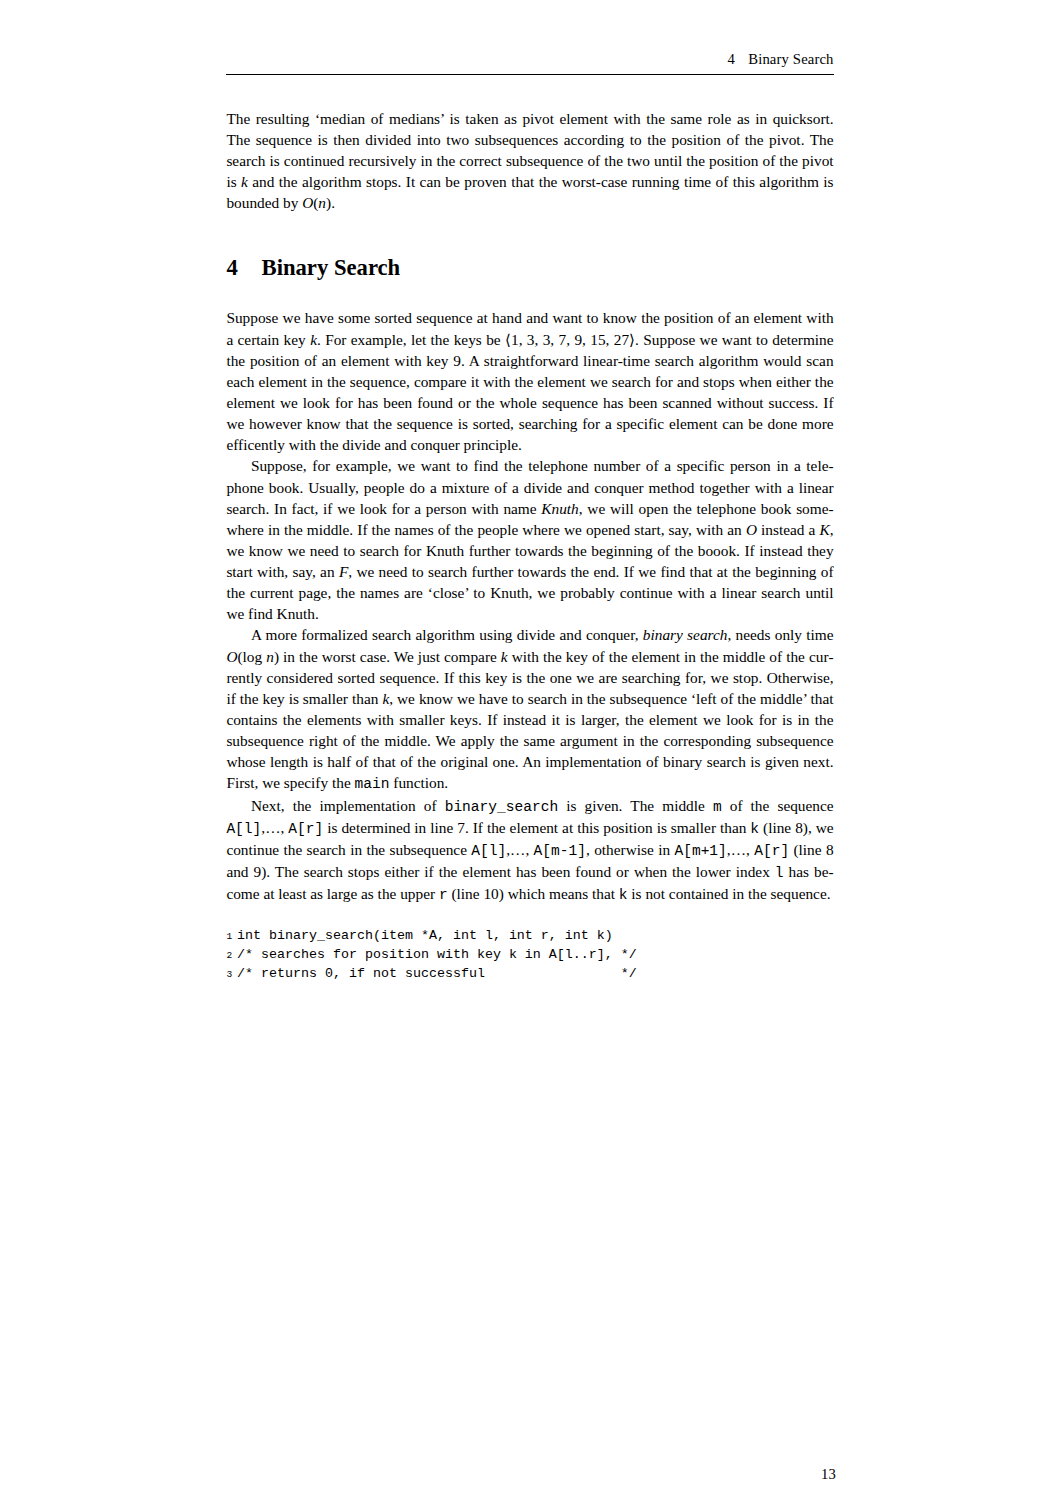4 Binary Search
The resulting ‘median of medians’ is taken as pivot element with the same role as in quicksort. The sequence is then divided into two subsequences according to the position of the pivot. The search is continued recursively in the correct subsequence of the two until the position of the pivot is k and the algorithm stops. It can be proven that the worst-case running time of this algorithm is bounded by O(n).
4 Binary Search
Suppose we have some sorted sequence at hand and want to know the position of an element with a certain key k. For example, let the keys be ⟨1, 3, 3, 7, 9, 15, 27⟩. Suppose we want to determine the position of an element with key 9. A straightforward linear-time search algorithm would scan each element in the sequence, compare it with the element we search for and stops when either the element we look for has been found or the whole sequence has been scanned without success. If we however know that the sequence is sorted, searching for a specific element can be done more efficently with the divide and conquer principle.
Suppose, for example, we want to find the telephone number of a specific person in a telephone book. Usually, people do a mixture of a divide and conquer method together with a linear search. In fact, if we look for a person with name Knuth, we will open the telephone book somewhere in the middle. If the names of the people where we opened start, say, with an O instead a K, we know we need to search for Knuth further towards the beginning of the boook. If instead they start with, say, an F, we need to search further towards the end. If we find that at the beginning of the current page, the names are ‘close’ to Knuth, we probably continue with a linear search until we find Knuth.
A more formalized search algorithm using divide and conquer, binary search, needs only time O(log n) in the worst case. We just compare k with the key of the element in the middle of the currently considered sorted sequence. If this key is the one we are searching for, we stop. Otherwise, if the key is smaller than k, we know we have to search in the subsequence ‘left of the middle’ that contains the elements with smaller keys. If instead it is larger, the element we look for is in the subsequence right of the middle. We apply the same argument in the corresponding subsequence whose length is half of that of the original one. An implementation of binary search is given next. First, we specify the main function.
Next, the implementation of binary_search is given. The middle m of the sequence A[l],…, A[r] is determined in line 7. If the element at this position is smaller than k (line 8), we continue the search in the subsequence A[l],…, A[m-1], otherwise in A[m+1],…, A[r] (line 8 and 9). The search stops either if the element has been found or when the lower index l has become at least as large as the upper r (line 10) which means that k is not contained in the sequence.
1int binary_search(item *A, int l, int r, int k) 2/* searches for position with key k in A[l..r], */ 3/* returns 0, if not successful */
13